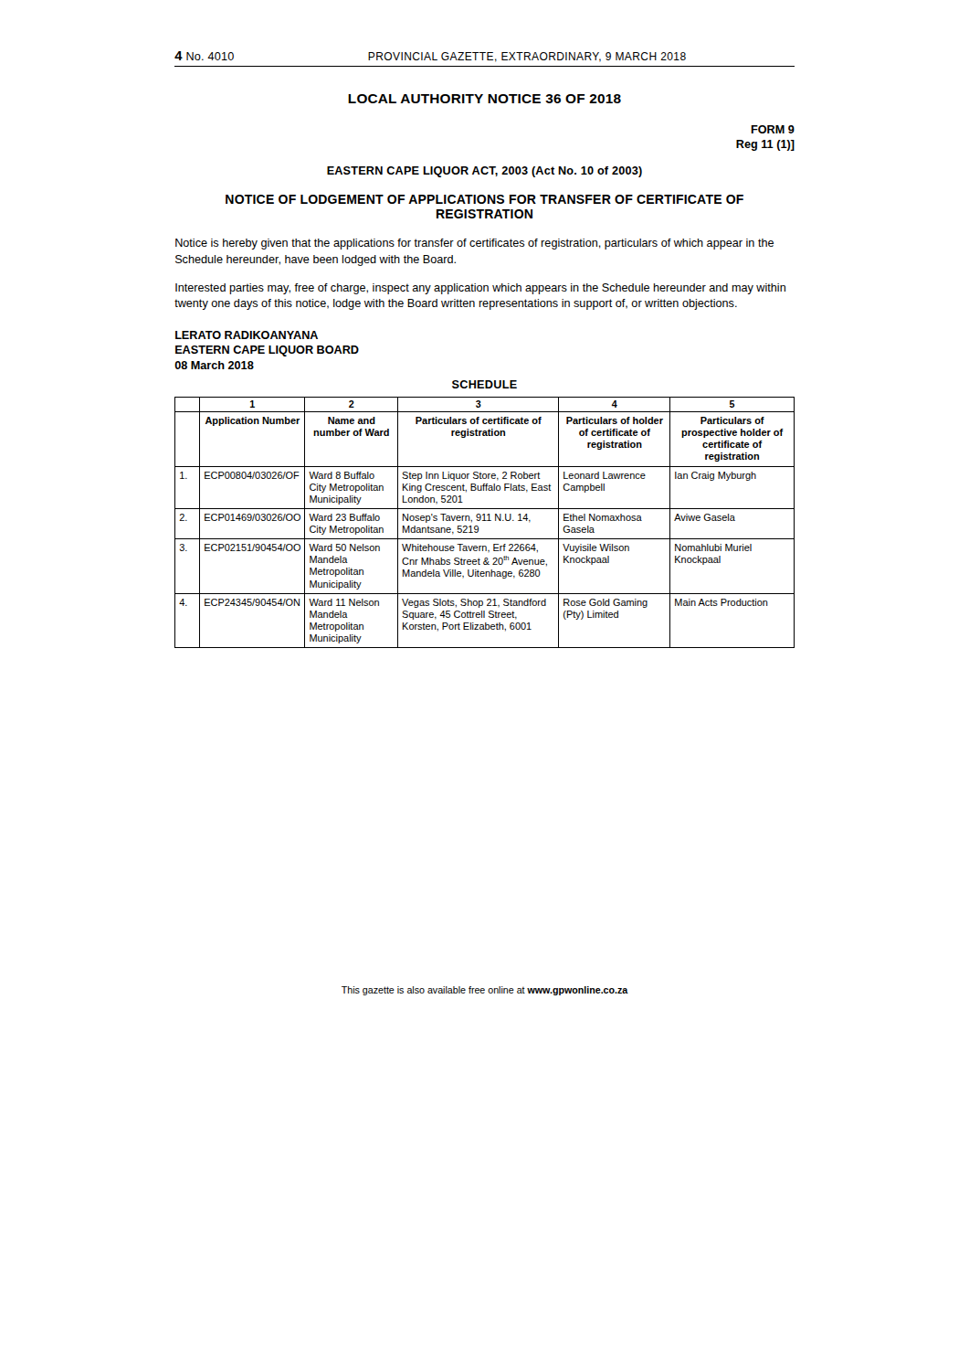4 No. 4010 PROVINCIAL GAZETTE, EXTRAORDINARY, 9 MARCH 2018
LOCAL AUTHORITY NOTICE 36 OF 2018
FORM 9
Reg 11 (1)]
EASTERN CAPE LIQUOR ACT, 2003 (Act No. 10 of 2003)
NOTICE OF LODGEMENT OF APPLICATIONS FOR TRANSFER OF CERTIFICATE OF REGISTRATION
Notice is hereby given that the applications for transfer of certificates of registration, particulars of which appear in the Schedule hereunder, have been lodged with the Board.
Interested parties may, free of charge, inspect any application which appears in the Schedule hereunder and may within twenty one days of this notice, lodge with the Board written representations in support of, or written objections.
LERATO RADIKOANYANA
EASTERN CAPE LIQUOR BOARD
08 March 2018
SCHEDULE
| | 1 | 2 | 3 | 4 | 5 |
| --- | --- | --- | --- | --- | --- |
| | Application Number | Name and number of Ward | Particulars of certificate of registration | Particulars of holder of certificate of registration | Particulars of prospective holder of certificate of registration |
| 1. | ECP00804/03026/OF | Ward 8 Buffalo City Metropolitan Municipality | Step Inn Liquor Store, 2 Robert King Crescent, Buffalo Flats, East London, 5201 | Leonard Lawrence Campbell | Ian Craig Myburgh |
| 2. | ECP01469/03026/OO | Ward 23 Buffalo City Metropolitan | Nosep's Tavern, 911 N.U. 14, Mdantsane, 5219 | Ethel Nomaxhosa Gasela | Aviwe Gasela |
| 3. | ECP02151/90454/OO | Ward 50 Nelson Mandela Metropolitan Municipality | Whitehouse Tavern, Erf 22664, Cnr Mhabs Street & 20 th Avenue, Mandela Ville, Uitenhage, 6280 | Vuyisile Wilson Knockpaal | Nomahlubi Muriel Knockpaal |
| 4. | ECP24345/90454/ON | Ward 11 Nelson Mandela Metropolitan Municipality | Vegas Slots, Shop 21, Standford Square, 45 Cottrell Street, Korsten, Port Elizabeth, 6001 | Rose Gold Gaming (Pty) Limited | Main Acts Production |
This gazette is also available free online at www.gpwonline.co.za